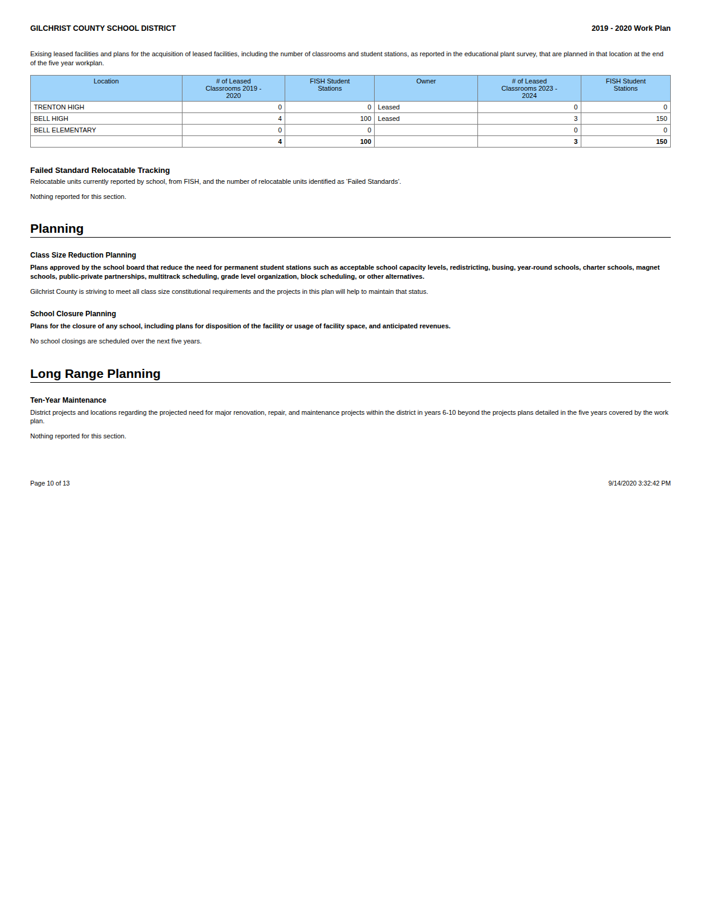GILCHRIST COUNTY SCHOOL DISTRICT 2019 - 2020 Work Plan
Exising leased facilities and plans for the acquisition of leased facilities, including the number of classrooms and student stations, as reported in the educational plant survey, that are planned in that location at the end of the five year workplan.
| Location | # of Leased Classrooms 2019 - 2020 | FISH Student Stations | Owner | # of Leased Classrooms 2023 - 2024 | FISH Student Stations |
| --- | --- | --- | --- | --- | --- |
| TRENTON HIGH | 0 | 0 | Leased | 0 | 0 |
| BELL HIGH | 4 | 100 | Leased | 3 | 150 |
| BELL ELEMENTARY | 0 | 0 | | 0 | 0 |
| | 4 | 100 | | 3 | 150 |
Failed Standard Relocatable Tracking
Relocatable units currently reported by school, from FISH, and the number of relocatable units identified as ‘Failed Standards’.
Nothing reported for this section.
Planning
Class Size Reduction Planning
Plans approved by the school board that reduce the need for permanent student stations such as acceptable school capacity levels, redistricting, busing, year-round schools, charter schools, magnet schools, public-private partnerships, multitrack scheduling, grade level organization, block scheduling, or other alternatives.
Gilchrist County is striving to meet all class size constitutional requirements and the projects in this plan will help to maintain that status.
School Closure Planning
Plans for the closure of any school, including plans for disposition of the facility or usage of facility space, and anticipated revenues.
No school closings are scheduled over the next five years.
Long Range Planning
Ten-Year Maintenance
District projects and locations regarding the projected need for major renovation, repair, and maintenance projects within the district in years 6-10 beyond the projects plans detailed in the five years covered by the work plan.
Nothing reported for this section.
Page 10 of 13 9/14/2020 3:32:42 PM